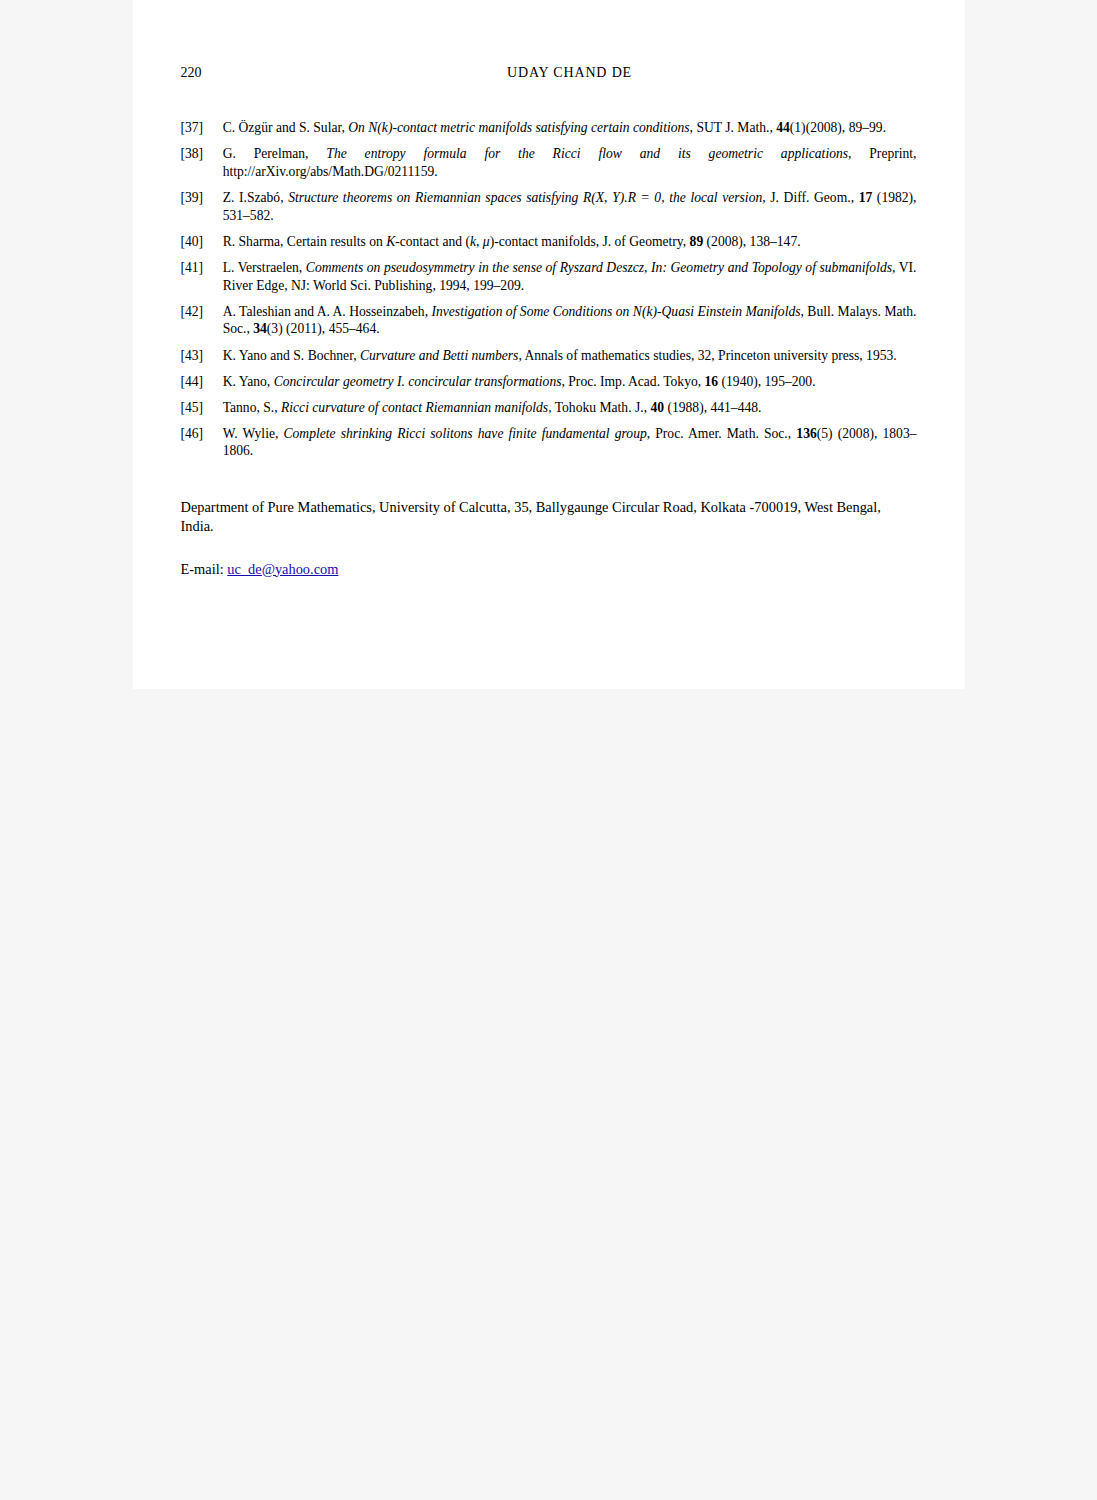220 UDAY CHAND DE
[37] C. Özgür and S. Sular, On N(k)-contact metric manifolds satisfying certain conditions, SUT J. Math., 44(1)(2008), 89–99.
[38] G. Perelman, The entropy formula for the Ricci flow and its geometric applications, Preprint, http://arXiv.org/abs/Math.DG/0211159.
[39] Z. I.Szabó, Structure theorems on Riemannian spaces satisfying R(X, Y).R = 0, the local version, J. Diff. Geom., 17 (1982), 531–582.
[40] R. Sharma, Certain results on K-contact and (k, μ)-contact manifolds, J. of Geometry, 89 (2008), 138–147.
[41] L. Verstraelen, Comments on pseudosymmetry in the sense of Ryszard Deszcz, In: Geometry and Topology of submanifolds, VI. River Edge, NJ: World Sci. Publishing, 1994, 199–209.
[42] A. Taleshian and A. A. Hosseinzabeh, Investigation of Some Conditions on N(k)-Quasi Einstein Manifolds, Bull. Malays. Math. Soc., 34(3) (2011), 455–464.
[43] K. Yano and S. Bochner, Curvature and Betti numbers, Annals of mathematics studies, 32, Princeton university press, 1953.
[44] K. Yano, Concircular geometry I. concircular transformations, Proc. Imp. Acad. Tokyo, 16 (1940), 195–200.
[45] Tanno, S., Ricci curvature of contact Riemannian manifolds, Tohoku Math. J., 40 (1988), 441–448.
[46] W. Wylie, Complete shrinking Ricci solitons have finite fundamental group, Proc. Amer. Math. Soc., 136(5) (2008), 1803–1806.
Department of Pure Mathematics, University of Calcutta, 35, Ballygaunge Circular Road, Kolkata -700019, West Bengal, India.
E-mail: uc_de@yahoo.com